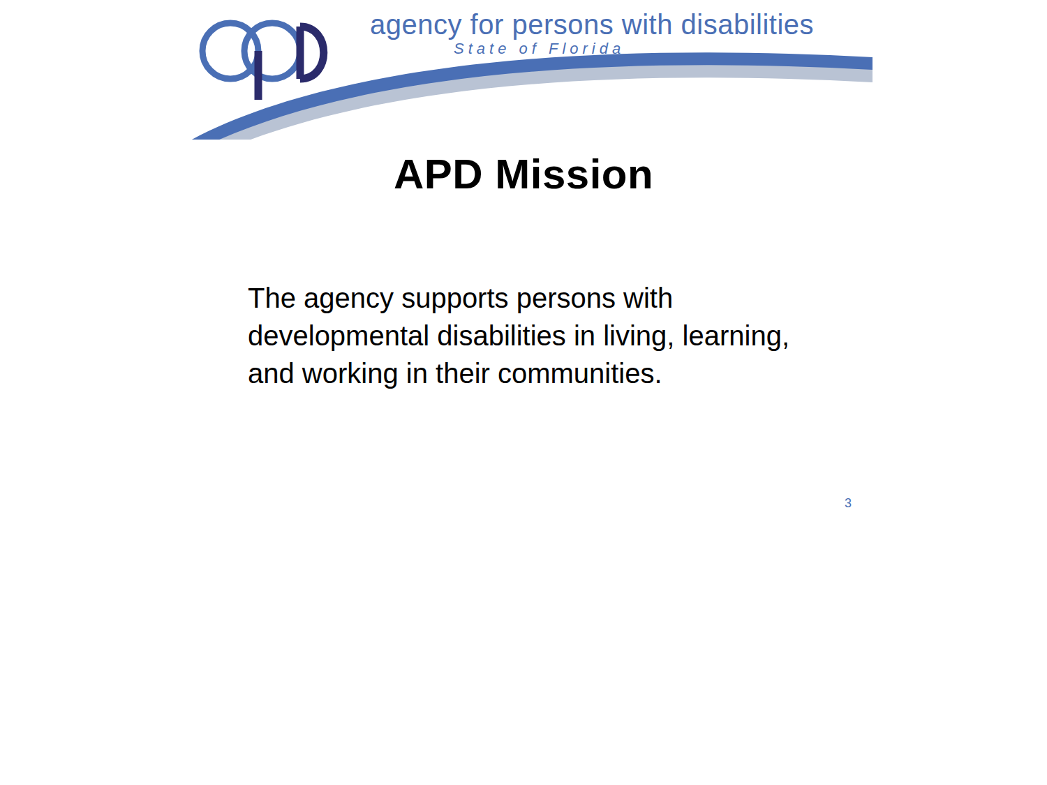agency for persons with disabilities State of Florida
APD Mission
The agency supports persons with developmental disabilities in living, learning, and working in their communities.
3